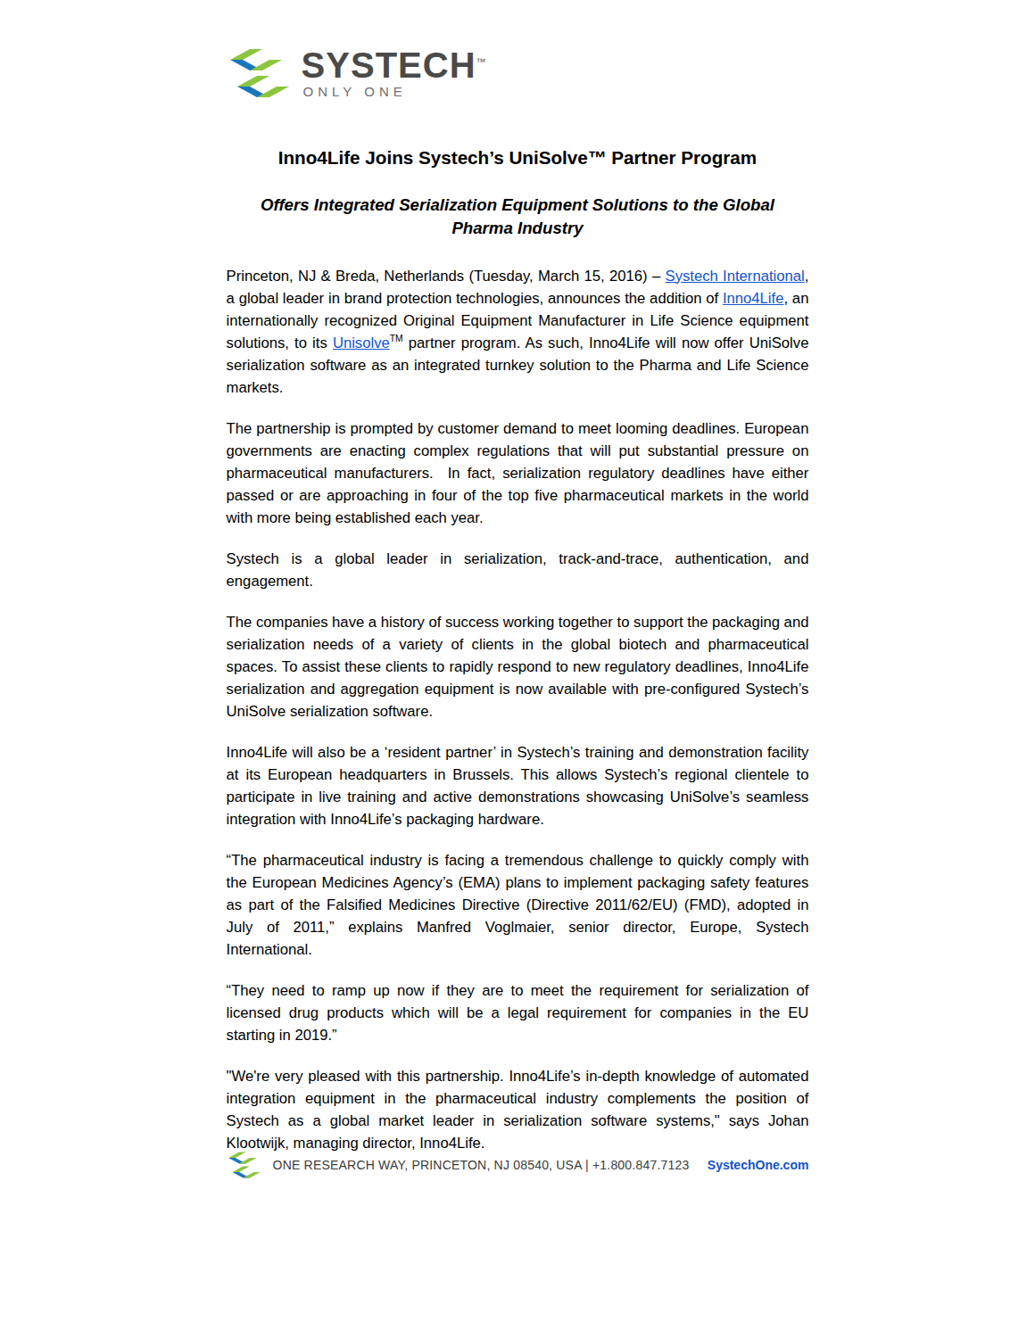SYSTECH™
ONLY ONE
Inno4Life Joins Systech’s UniSolve™ Partner Program
Offers Integrated Serialization Equipment Solutions to the Global
Pharma Industry
Princeton, NJ & Breda, Netherlands (Tuesday, March 15, 2016) – Systech International, a global leader in brand protection technologies, announces the addition of Inno4Life, an internationally recognized Original Equipment Manufacturer in Life Science equipment solutions, to its UnisolveTM partner program. As such, Inno4Life will now offer UniSolve serialization software as an integrated turnkey solution to the Pharma and Life Science markets.
The partnership is prompted by customer demand to meet looming deadlines. European governments are enacting complex regulations that will put substantial pressure on pharmaceutical manufacturers. In fact, serialization regulatory deadlines have either passed or are approaching in four of the top five pharmaceutical markets in the world with more being established each year.
Systech is a global leader in serialization, track-and-trace, authentication, and engagement.
The companies have a history of success working together to support the packaging and serialization needs of a variety of clients in the global biotech and pharmaceutical spaces. To assist these clients to rapidly respond to new regulatory deadlines, Inno4Life serialization and aggregation equipment is now available with pre-configured Systech’s UniSolve serialization software.
Inno4Life will also be a ‘resident partner’ in Systech’s training and demonstration facility at its European headquarters in Brussels. This allows Systech’s regional clientele to participate in live training and active demonstrations showcasing UniSolve’s seamless integration with Inno4Life’s packaging hardware.
“The pharmaceutical industry is facing a tremendous challenge to quickly comply with the European Medicines Agency’s (EMA) plans to implement packaging safety features as part of the Falsified Medicines Directive (Directive 2011/62/EU) (FMD), adopted in July of 2011,” explains Manfred Voglmaier, senior director, Europe, Systech International.
“They need to ramp up now if they are to meet the requirement for serialization of licensed drug products which will be a legal requirement for companies in the EU starting in 2019.”
"We're very pleased with this partnership. Inno4Life’s in-depth knowledge of automated integration equipment in the pharmaceutical industry complements the position of Systech as a global market leader in serialization software systems," says Johan Klootwijk, managing director, Inno4Life.
ONE RESEARCH WAY, PRINCETON, NJ 08540, USA | +1.800.847.7123
SystechOne.com